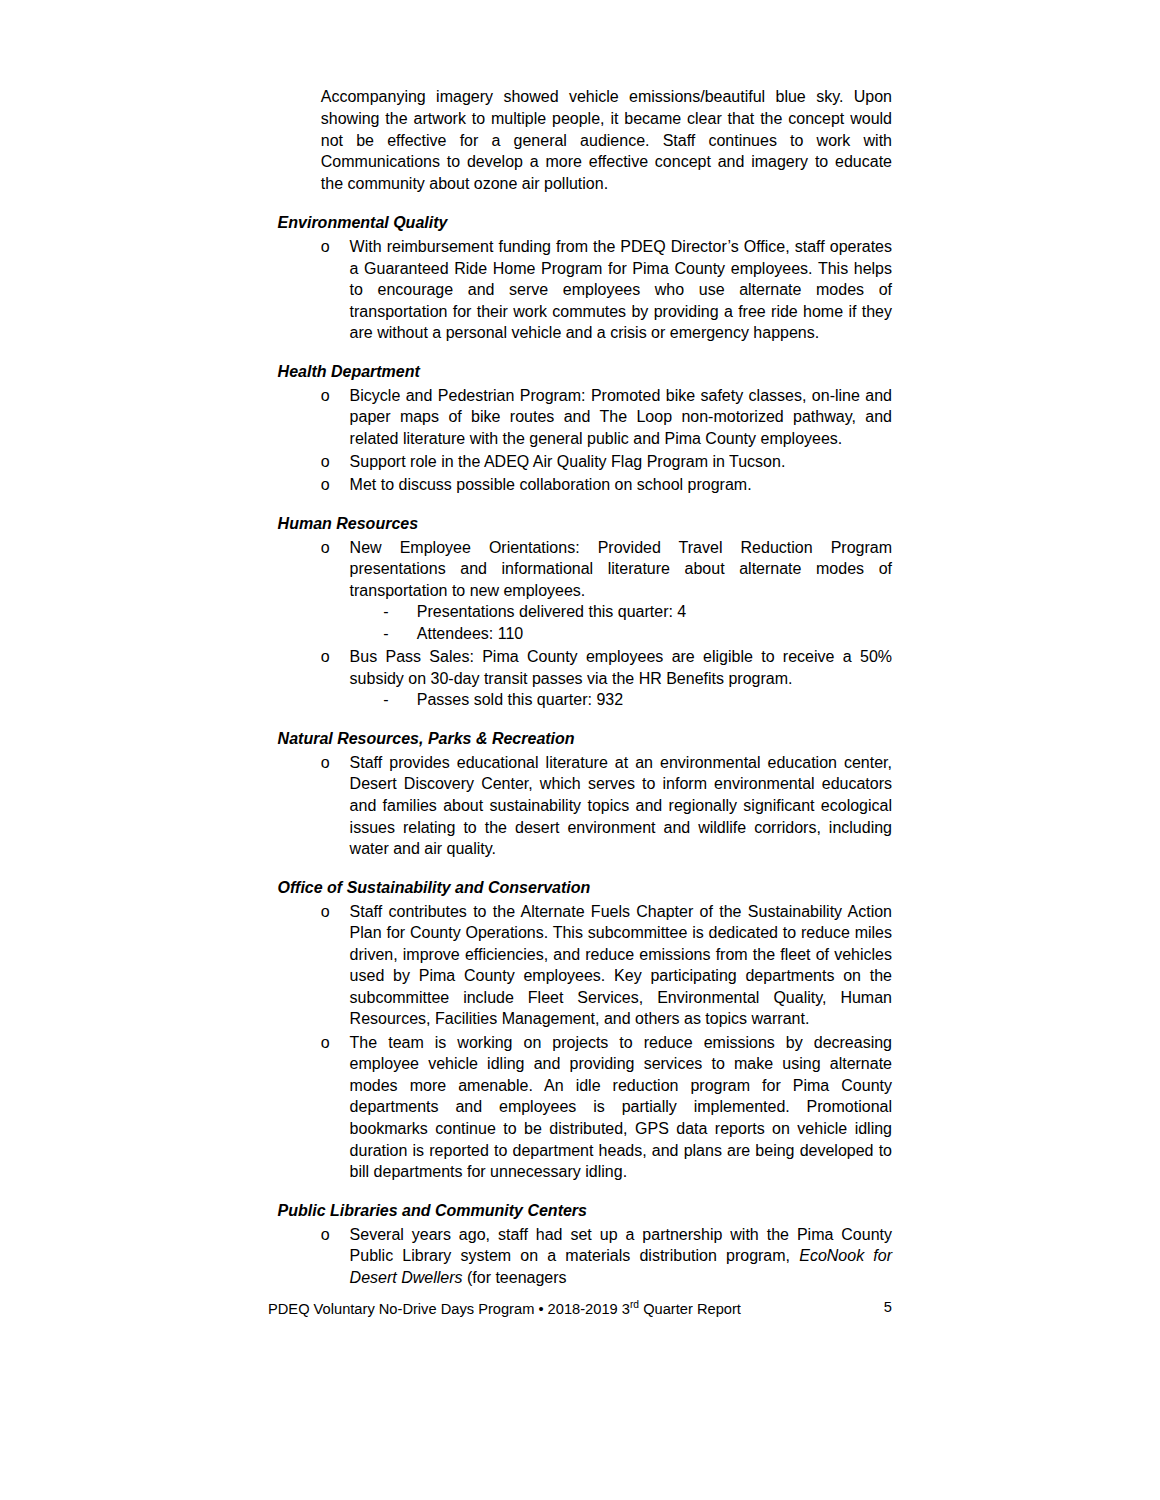Accompanying imagery showed vehicle emissions/beautiful blue sky. Upon showing the artwork to multiple people, it became clear that the concept would not be effective for a general audience. Staff continues to work with Communications to develop a more effective concept and imagery to educate the community about ozone air pollution.
Environmental Quality
With reimbursement funding from the PDEQ Director’s Office, staff operates a Guaranteed Ride Home Program for Pima County employees. This helps to encourage and serve employees who use alternate modes of transportation for their work commutes by providing a free ride home if they are without a personal vehicle and a crisis or emergency happens.
Health Department
Bicycle and Pedestrian Program: Promoted bike safety classes, on-line and paper maps of bike routes and The Loop non-motorized pathway, and related literature with the general public and Pima County employees.
Support role in the ADEQ Air Quality Flag Program in Tucson.
Met to discuss possible collaboration on school program.
Human Resources
New Employee Orientations: Provided Travel Reduction Program presentations and informational literature about alternate modes of transportation to new employees.
Presentations delivered this quarter: 4
Attendees: 110
Bus Pass Sales: Pima County employees are eligible to receive a 50% subsidy on 30-day transit passes via the HR Benefits program.
Passes sold this quarter: 932
Natural Resources, Parks & Recreation
Staff provides educational literature at an environmental education center, Desert Discovery Center, which serves to inform environmental educators and families about sustainability topics and regionally significant ecological issues relating to the desert environment and wildlife corridors, including water and air quality.
Office of Sustainability and Conservation
Staff contributes to the Alternate Fuels Chapter of the Sustainability Action Plan for County Operations. This subcommittee is dedicated to reduce miles driven, improve efficiencies, and reduce emissions from the fleet of vehicles used by Pima County employees. Key participating departments on the subcommittee include Fleet Services, Environmental Quality, Human Resources, Facilities Management, and others as topics warrant.
The team is working on projects to reduce emissions by decreasing employee vehicle idling and providing services to make using alternate modes more amenable. An idle reduction program for Pima County departments and employees is partially implemented. Promotional bookmarks continue to be distributed, GPS data reports on vehicle idling duration is reported to department heads, and plans are being developed to bill departments for unnecessary idling.
Public Libraries and Community Centers
Several years ago, staff had set up a partnership with the Pima County Public Library system on a materials distribution program, EcoNook for Desert Dwellers (for teenagers
PDEQ Voluntary No-Drive Days Program • 2018-2019 3rd Quarter Report 5